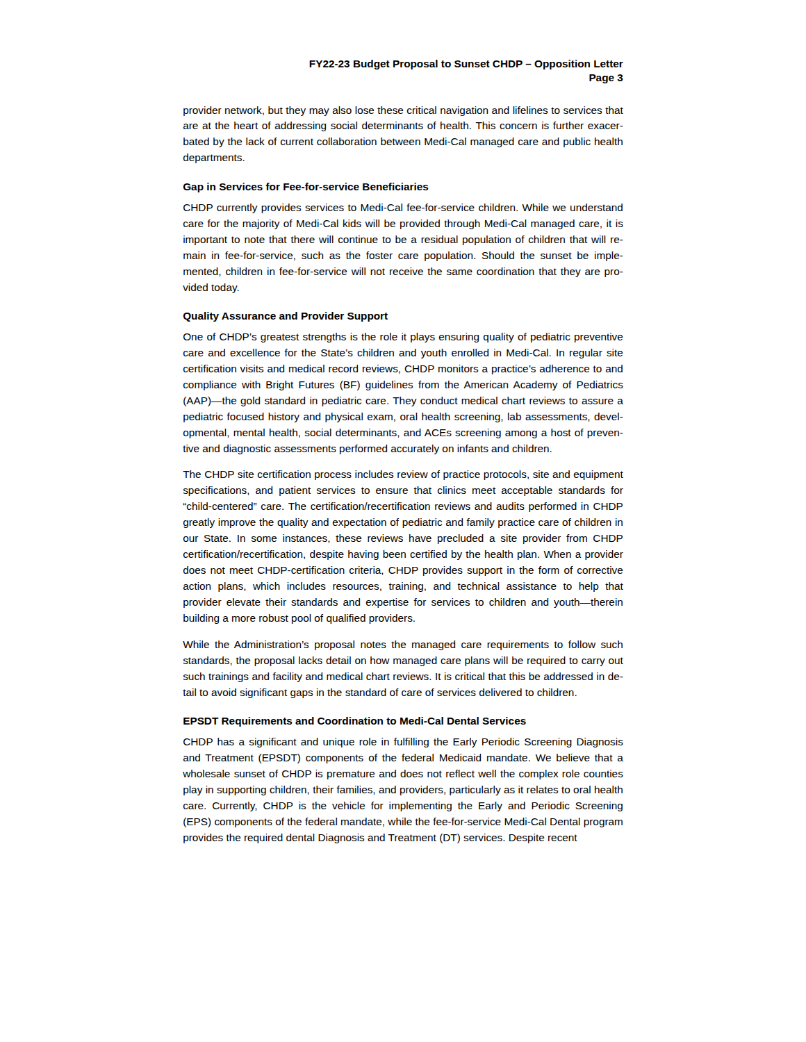FY22-23 Budget Proposal to Sunset CHDP – Opposition Letter Page 3
provider network, but they may also lose these critical navigation and lifelines to services that are at the heart of addressing social determinants of health. This concern is further exacerbated by the lack of current collaboration between Medi-Cal managed care and public health departments.
Gap in Services for Fee-for-service Beneficiaries
CHDP currently provides services to Medi-Cal fee-for-service children. While we understand care for the majority of Medi-Cal kids will be provided through Medi-Cal managed care, it is important to note that there will continue to be a residual population of children that will remain in fee-for-service, such as the foster care population. Should the sunset be implemented, children in fee-for-service will not receive the same coordination that they are provided today.
Quality Assurance and Provider Support
One of CHDP’s greatest strengths is the role it plays ensuring quality of pediatric preventive care and excellence for the State’s children and youth enrolled in Medi-Cal. In regular site certification visits and medical record reviews, CHDP monitors a practice’s adherence to and compliance with Bright Futures (BF) guidelines from the American Academy of Pediatrics (AAP)—the gold standard in pediatric care. They conduct medical chart reviews to assure a pediatric focused history and physical exam, oral health screening, lab assessments, developmental, mental health, social determinants, and ACEs screening among a host of preventive and diagnostic assessments performed accurately on infants and children.
The CHDP site certification process includes review of practice protocols, site and equipment specifications, and patient services to ensure that clinics meet acceptable standards for “child-centered” care. The certification/recertification reviews and audits performed in CHDP greatly improve the quality and expectation of pediatric and family practice care of children in our State. In some instances, these reviews have precluded a site provider from CHDP certification/recertification, despite having been certified by the health plan. When a provider does not meet CHDP-certification criteria, CHDP provides support in the form of corrective action plans, which includes resources, training, and technical assistance to help that provider elevate their standards and expertise for services to children and youth—therein building a more robust pool of qualified providers.
While the Administration’s proposal notes the managed care requirements to follow such standards, the proposal lacks detail on how managed care plans will be required to carry out such trainings and facility and medical chart reviews. It is critical that this be addressed in detail to avoid significant gaps in the standard of care of services delivered to children.
EPSDT Requirements and Coordination to Medi-Cal Dental Services
CHDP has a significant and unique role in fulfilling the Early Periodic Screening Diagnosis and Treatment (EPSDT) components of the federal Medicaid mandate. We believe that a wholesale sunset of CHDP is premature and does not reflect well the complex role counties play in supporting children, their families, and providers, particularly as it relates to oral health care. Currently, CHDP is the vehicle for implementing the Early and Periodic Screening (EPS) components of the federal mandate, while the fee-for-service Medi-Cal Dental program provides the required dental Diagnosis and Treatment (DT) services. Despite recent